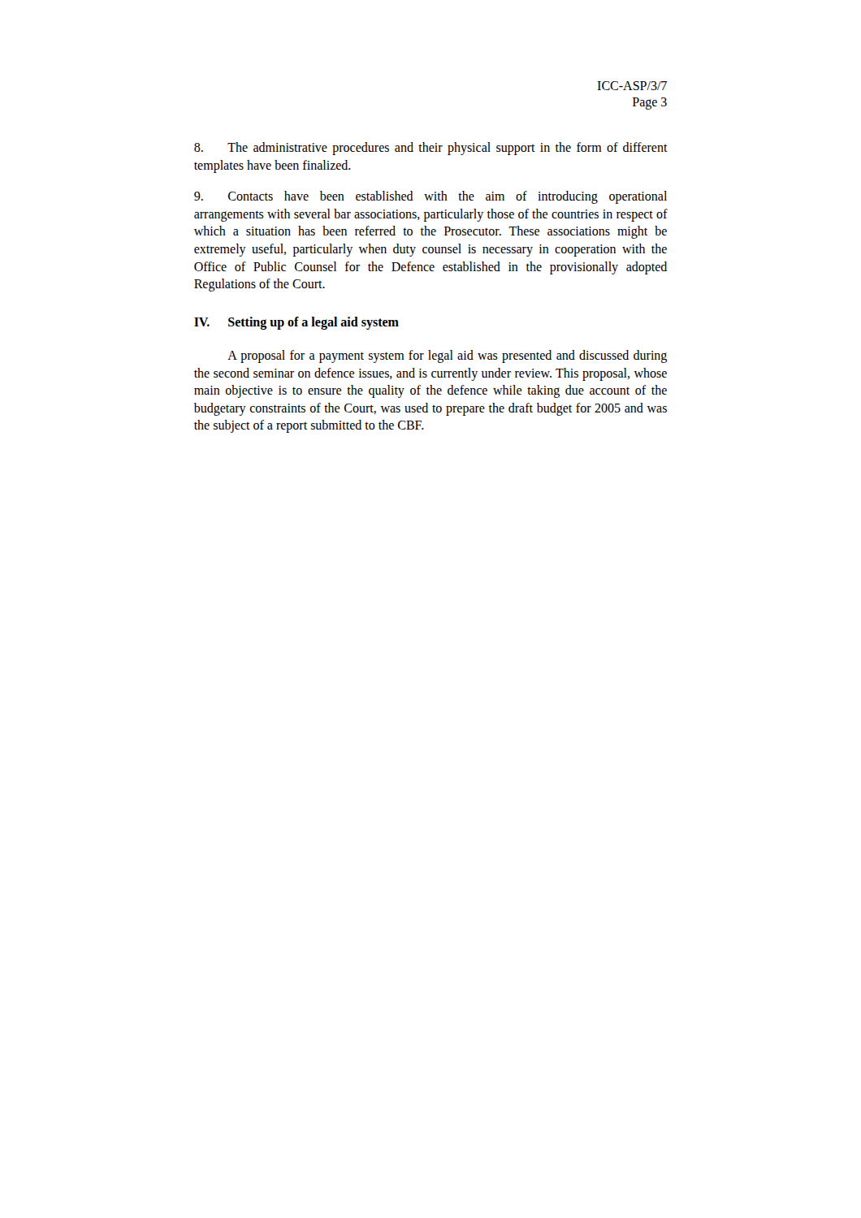ICC-ASP/3/7 Page 3
8. The administrative procedures and their physical support in the form of different templates have been finalized.
9. Contacts have been established with the aim of introducing operational arrangements with several bar associations, particularly those of the countries in respect of which a situation has been referred to the Prosecutor. These associations might be extremely useful, particularly when duty counsel is necessary in cooperation with the Office of Public Counsel for the Defence established in the provisionally adopted Regulations of the Court.
IV. Setting up of a legal aid system
A proposal for a payment system for legal aid was presented and discussed during the second seminar on defence issues, and is currently under review. This proposal, whose main objective is to ensure the quality of the defence while taking due account of the budgetary constraints of the Court, was used to prepare the draft budget for 2005 and was the subject of a report submitted to the CBF.